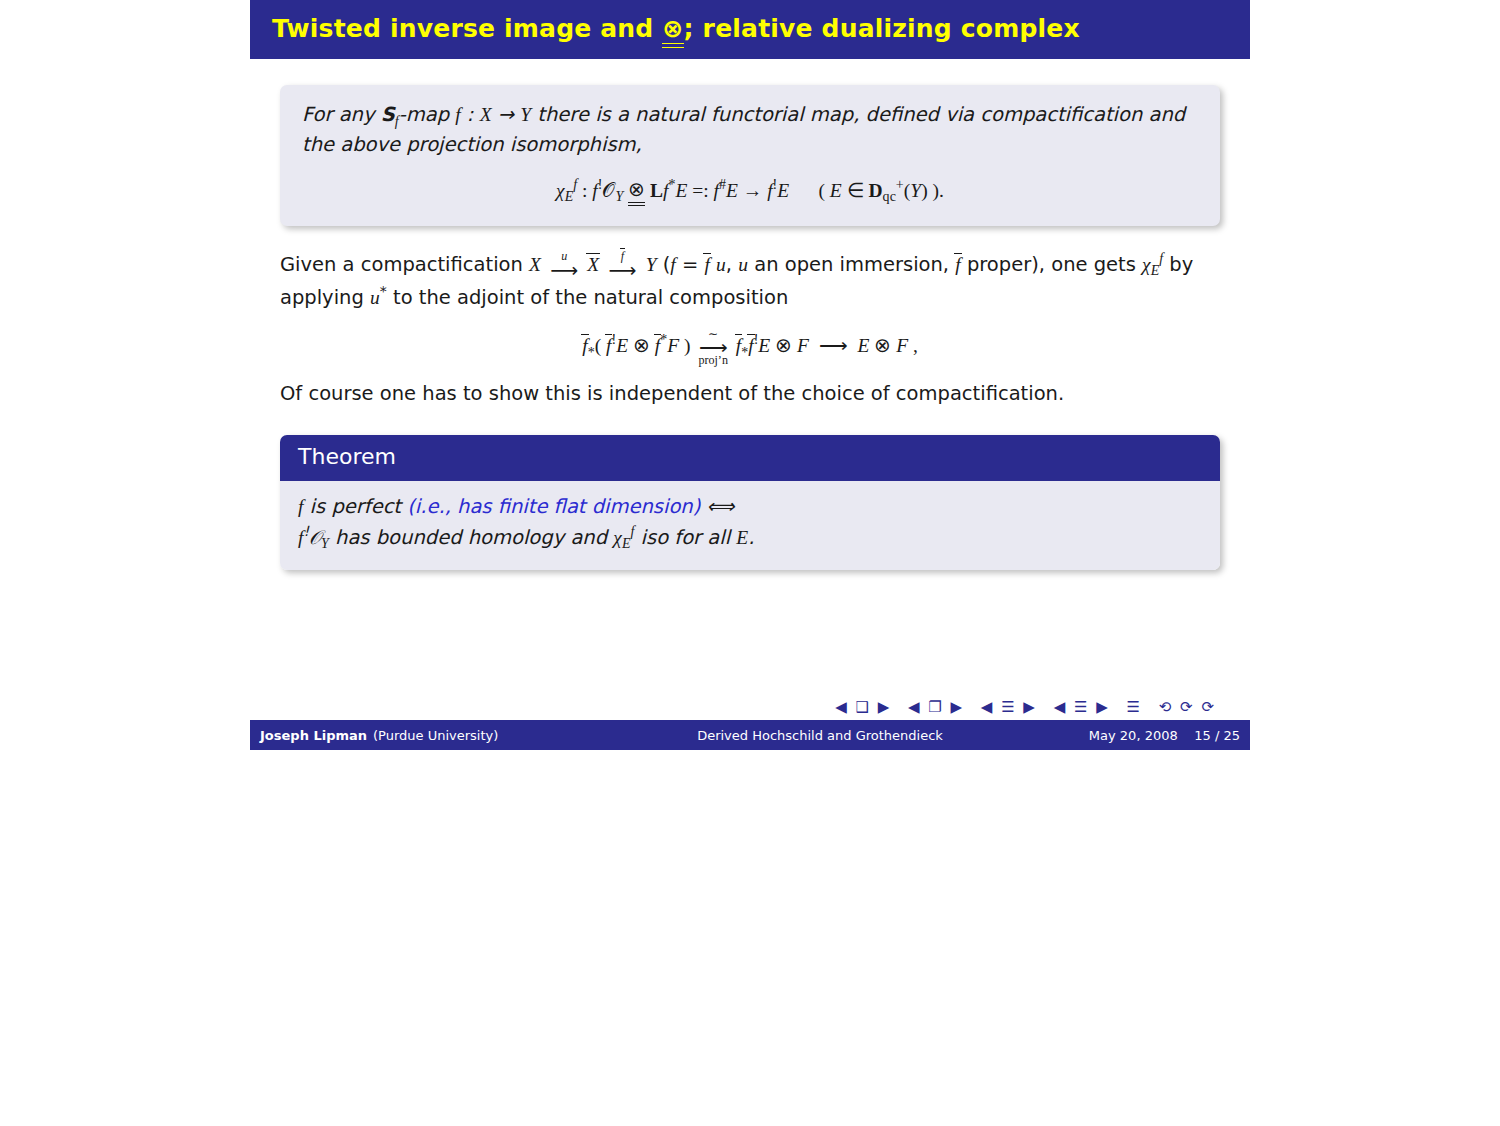Twisted inverse image and ⊗; relative dualizing complex
For any Sf-map f : X → Y there is a natural functorial map, defined via compactification and the above projection isomorphism,
χEf : f!𝒪Y ⊗ Lf*E =: f#E → f!E ( E ∈ Dqc+(Y) ).
Given a compactification X u⟶ X f⟶ Y (f = f u, u an open immersion, f proper), one gets χEf by applying u* to the adjoint of the natural composition
f*( f!E ⊗ f*F ) ∼⟶proj’n f*f!E ⊗ F ⟶ E ⊗ F ,
Of course one has to show this is independent of the choice of compactification.
Theorem
f is perfect (i.e., has finite flat dimension) ⟺
f!𝒪Y has bounded homology and χEf iso for all E.
◀ ❑ ▶ ◀ ❐ ▶ ◀ ☰ ▶ ◀ ☰ ▶ ☰ ⟲ ⟳ ⟳
Joseph Lipman(Purdue University)
Derived Hochschild and Grothendieck
May 20, 2008 15 / 25